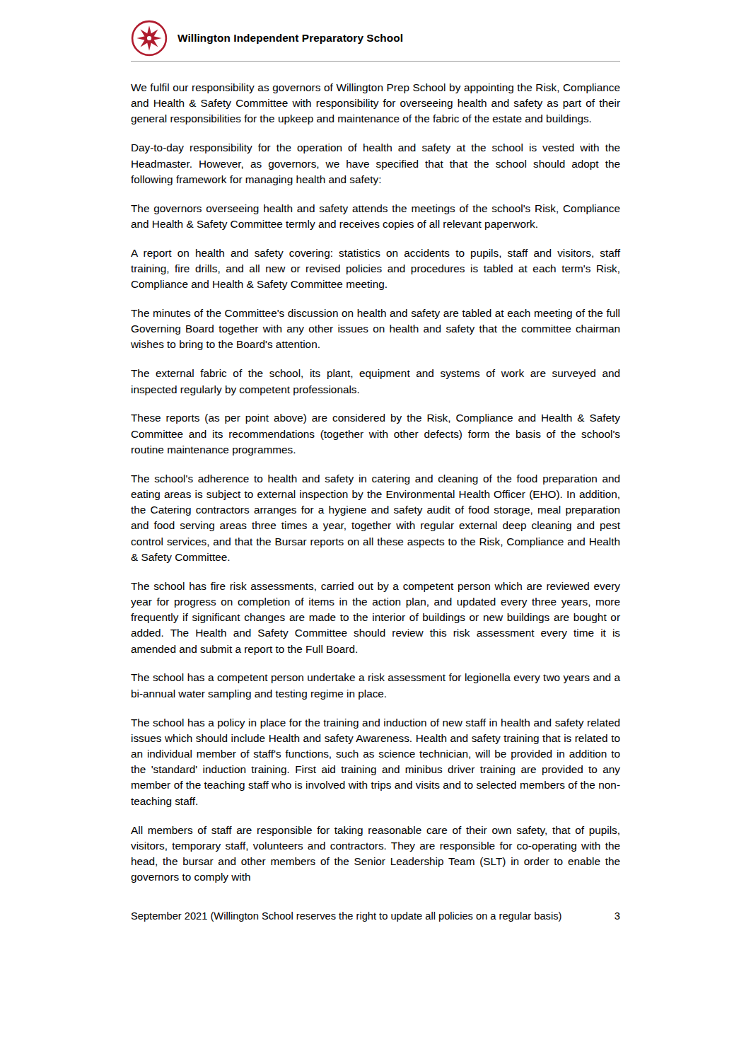Willington Independent Preparatory School
We fulfil our responsibility as governors of Willington Prep School by appointing the Risk, Compliance and Health & Safety Committee with responsibility for overseeing health and safety as part of their general responsibilities for the upkeep and maintenance of the fabric of the estate and buildings.
Day-to-day responsibility for the operation of health and safety at the school is vested with the Headmaster. However, as governors, we have specified that that the school should adopt the following framework for managing health and safety:
The governors overseeing health and safety attends the meetings of the school's Risk, Compliance and Health & Safety Committee termly and receives copies of all relevant paperwork.
A report on health and safety covering: statistics on accidents to pupils, staff and visitors, staff training, fire drills, and all new or revised policies and procedures is tabled at each term's Risk, Compliance and Health & Safety Committee meeting.
The minutes of the Committee's discussion on health and safety are tabled at each meeting of the full Governing Board together with any other issues on health and safety that the committee chairman wishes to bring to the Board's attention.
The external fabric of the school, its plant, equipment and systems of work are surveyed and inspected regularly by competent professionals.
These reports (as per point above) are considered by the Risk, Compliance and Health & Safety Committee and its recommendations (together with other defects) form the basis of the school's routine maintenance programmes.
The school's adherence to health and safety in catering and cleaning of the food preparation and eating areas is subject to external inspection by the Environmental Health Officer (EHO). In addition, the Catering contractors arranges for a hygiene and safety audit of food storage, meal preparation and food serving areas three times a year, together with regular external deep cleaning and pest control services, and that the Bursar reports on all these aspects to the Risk, Compliance and Health & Safety Committee.
The school has fire risk assessments, carried out by a competent person which are reviewed every year for progress on completion of items in the action plan, and updated every three years, more frequently if significant changes are made to the interior of buildings or new buildings are bought or added. The Health and Safety Committee should review this risk assessment every time it is amended and submit a report to the Full Board.
The school has a competent person undertake a risk assessment for legionella every two years and a bi-annual water sampling and testing regime in place.
The school has a policy in place for the training and induction of new staff in health and safety related issues which should include Health and safety Awareness. Health and safety training that is related to an individual member of staff's functions, such as science technician, will be provided in addition to the 'standard' induction training. First aid training and minibus driver training are provided to any member of the teaching staff who is involved with trips and visits and to selected members of the non-teaching staff.
All members of staff are responsible for taking reasonable care of their own safety, that of pupils, visitors, temporary staff, volunteers and contractors. They are responsible for co-operating with the head, the bursar and other members of the Senior Leadership Team (SLT) in order to enable the governors to comply with
September 2021 (Willington School reserves the right to update all policies on a regular basis) 3